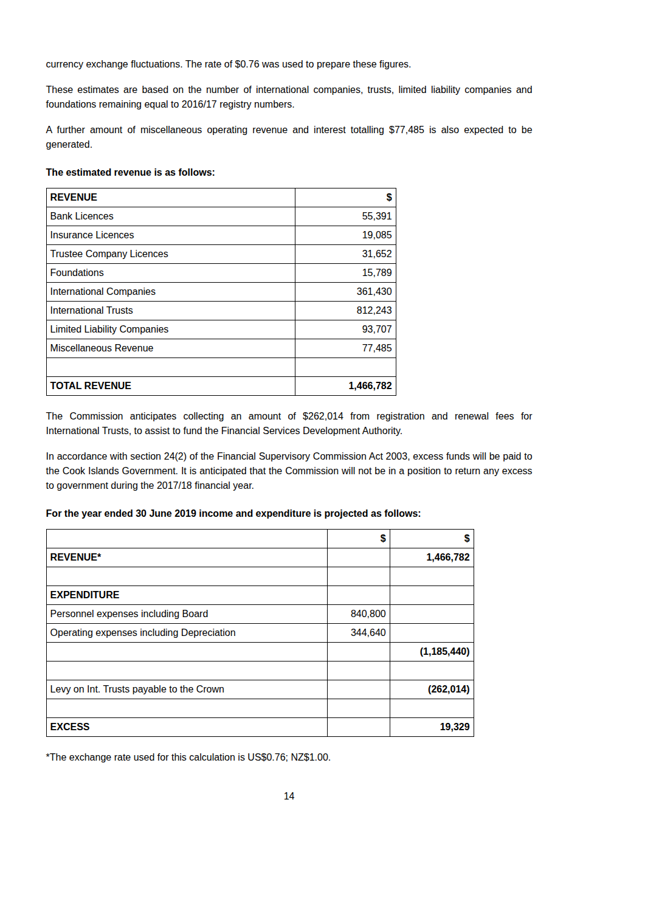currency exchange fluctuations. The rate of $0.76 was used to prepare these figures.
These estimates are based on the number of international companies, trusts, limited liability companies and foundations remaining equal to 2016/17 registry numbers.
A further amount of miscellaneous operating revenue and interest totalling $77,485 is also expected to be generated.
The estimated revenue is as follows:
| REVENUE | $ |
| --- | --- |
| Bank Licences | 55,391 |
| Insurance Licences | 19,085 |
| Trustee Company Licences | 31,652 |
| Foundations | 15,789 |
| International Companies | 361,430 |
| International Trusts | 812,243 |
| Limited Liability Companies | 93,707 |
| Miscellaneous Revenue | 77,485 |
| TOTAL REVENUE | 1,466,782 |
The Commission anticipates collecting an amount of $262,014 from registration and renewal fees for International Trusts, to assist to fund the Financial Services Development Authority.
In accordance with section 24(2) of the Financial Supervisory Commission Act 2003, excess funds will be paid to the Cook Islands Government. It is anticipated that the Commission will not be in a position to return any excess to government during the 2017/18 financial year.
For the year ended 30 June 2019 income and expenditure is projected as follows:
| | $ | $ |
| --- | --- | --- |
| REVENUE* | | 1,466,782 |
| EXPENDITURE | | |
| Personnel expenses including Board | 840,800 | |
| Operating expenses including Depreciation | 344,640 | |
| | | (1,185,440) |
| Levy on Int. Trusts payable to the Crown | | (262,014) |
| EXCESS | | 19,329 |
*The exchange rate used for this calculation is US$0.76; NZ$1.00.
14